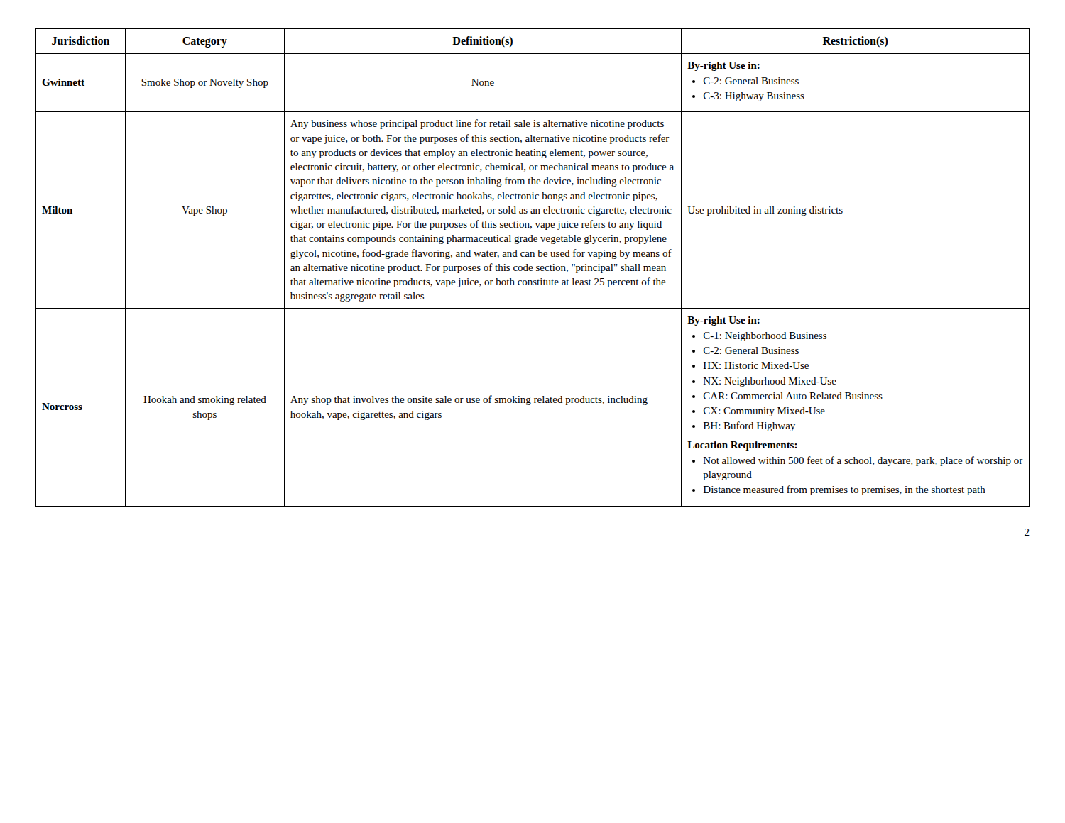| Jurisdiction | Category | Definition(s) | Restriction(s) |
| --- | --- | --- | --- |
| Gwinnett | Smoke Shop or Novelty Shop | None | By-right Use in: C-2: General Business C-3: Highway Business |
| Milton | Vape Shop | Any business whose principal product line for retail sale is alternative nicotine products or vape juice, or both. For the purposes of this section, alternative nicotine products refer to any products or devices that employ an electronic heating element, power source, electronic circuit, battery, or other electronic, chemical, or mechanical means to produce a vapor that delivers nicotine to the person inhaling from the device, including electronic cigarettes, electronic cigars, electronic hookahs, electronic bongs and electronic pipes, whether manufactured, distributed, marketed, or sold as an electronic cigarette, electronic cigar, or electronic pipe. For the purposes of this section, vape juice refers to any liquid that contains compounds containing pharmaceutical grade vegetable glycerin, propylene glycol, nicotine, food-grade flavoring, and water, and can be used for vaping by means of an alternative nicotine product. For purposes of this code section, "principal" shall mean that alternative nicotine products, vape juice, or both constitute at least 25 percent of the business's aggregate retail sales | Use prohibited in all zoning districts |
| Norcross | Hookah and smoking related shops | Any shop that involves the onsite sale or use of smoking related products, including hookah, vape, cigarettes, and cigars | By-right Use in: C-1: Neighborhood Business C-2: General Business HX: Historic Mixed-Use NX: Neighborhood Mixed-Use CAR: Commercial Auto Related Business CX: Community Mixed-Use BH: Buford Highway Location Requirements: Not allowed within 500 feet of a school, daycare, park, place of worship or playground Distance measured from premises to premises, in the shortest path |
2